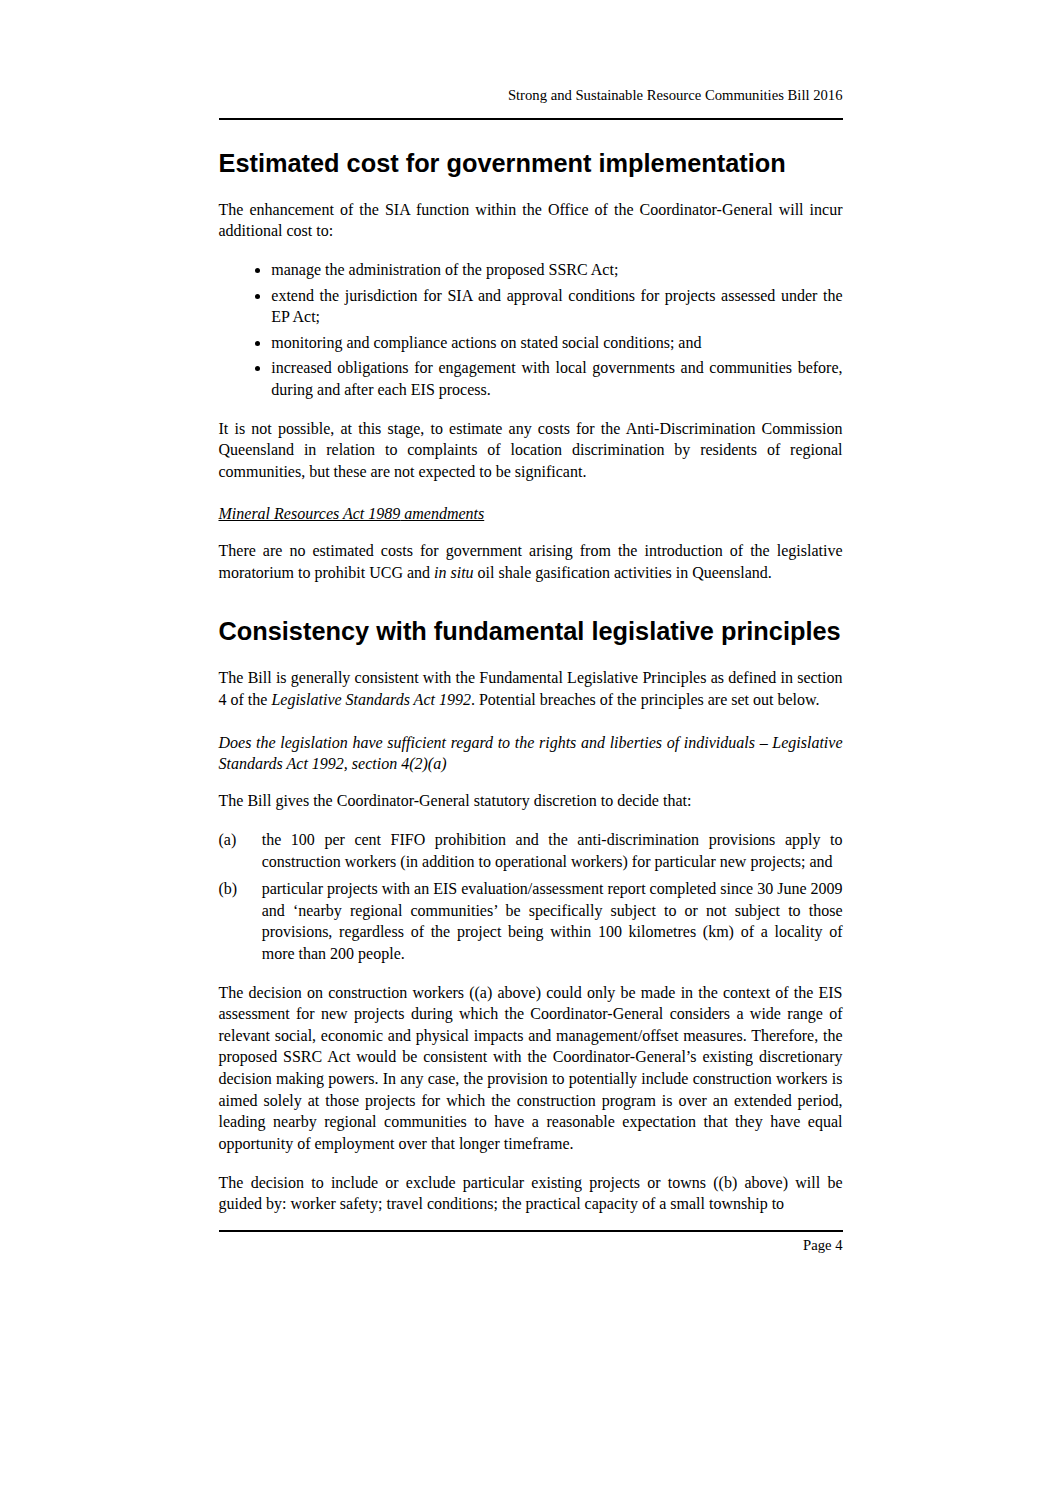Strong and Sustainable Resource Communities Bill 2016
Estimated cost for government implementation
The enhancement of the SIA function within the Office of the Coordinator-General will incur additional cost to:
manage the administration of the proposed SSRC Act;
extend the jurisdiction for SIA and approval conditions for projects assessed under the EP Act;
monitoring and compliance actions on stated social conditions; and
increased obligations for engagement with local governments and communities before, during and after each EIS process.
It is not possible, at this stage, to estimate any costs for the Anti-Discrimination Commission Queensland in relation to complaints of location discrimination by residents of regional communities, but these are not expected to be significant.
Mineral Resources Act 1989 amendments
There are no estimated costs for government arising from the introduction of the legislative moratorium to prohibit UCG and in situ oil shale gasification activities in Queensland.
Consistency with fundamental legislative principles
The Bill is generally consistent with the Fundamental Legislative Principles as defined in section 4 of the Legislative Standards Act 1992. Potential breaches of the principles are set out below.
Does the legislation have sufficient regard to the rights and liberties of individuals – Legislative Standards Act 1992, section 4(2)(a)
The Bill gives the Coordinator-General statutory discretion to decide that:
the 100 per cent FIFO prohibition and the anti-discrimination provisions apply to construction workers (in addition to operational workers) for particular new projects; and
particular projects with an EIS evaluation/assessment report completed since 30 June 2009 and ‘nearby regional communities’ be specifically subject to or not subject to those provisions, regardless of the project being within 100 kilometres (km) of a locality of more than 200 people.
The decision on construction workers ((a) above) could only be made in the context of the EIS assessment for new projects during which the Coordinator-General considers a wide range of relevant social, economic and physical impacts and management/offset measures. Therefore, the proposed SSRC Act would be consistent with the Coordinator-General’s existing discretionary decision making powers. In any case, the provision to potentially include construction workers is aimed solely at those projects for which the construction program is over an extended period, leading nearby regional communities to have a reasonable expectation that they have equal opportunity of employment over that longer timeframe.
The decision to include or exclude particular existing projects or towns ((b) above) will be guided by: worker safety; travel conditions; the practical capacity of a small township to
Page 4